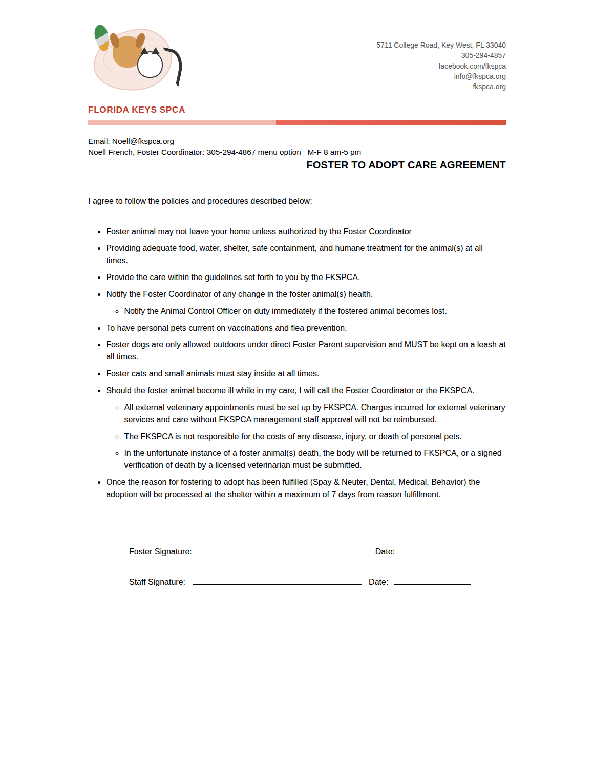FLORIDA KEYS SPCA
5711 College Road, Key West, FL 33040
305-294-4857
facebook.com/fkspca
info@fkspca.org
fkspca.org
Email: Noell@fkspca.org
Noell French, Foster Coordinator: 305-294-4867 menu option M-F 8 am-5 pm
FOSTER TO ADOPT CARE AGREEMENT
I agree to follow the policies and procedures described below:
Foster animal may not leave your home unless authorized by the Foster Coordinator
Providing adequate food, water, shelter, safe containment, and humane treatment for the animal(s) at all times.
Provide the care within the guidelines set forth to you by the FKSPCA.
Notify the Foster Coordinator of any change in the foster animal(s) health.
Notify the Animal Control Officer on duty immediately if the fostered animal becomes lost.
To have personal pets current on vaccinations and flea prevention.
Foster dogs are only allowed outdoors under direct Foster Parent supervision and MUST be kept on a leash at all times.
Foster cats and small animals must stay inside at all times.
Should the foster animal become ill while in my care, I will call the Foster Coordinator or the FKSPCA.
All external veterinary appointments must be set up by FKSPCA. Charges incurred for external veterinary services and care without FKSPCA management staff approval will not be reimbursed.
The FKSPCA is not responsible for the costs of any disease, injury, or death of personal pets.
In the unfortunate instance of a foster animal(s) death, the body will be returned to FKSPCA, or a signed verification of death by a licensed veterinarian must be submitted.
Once the reason for fostering to adopt has been fulfilled (Spay & Neuter, Dental, Medical, Behavior) the adoption will be processed at the shelter within a maximum of 7 days from reason fulfillment.
Foster Signature: Date:
Staff Signature: Date: